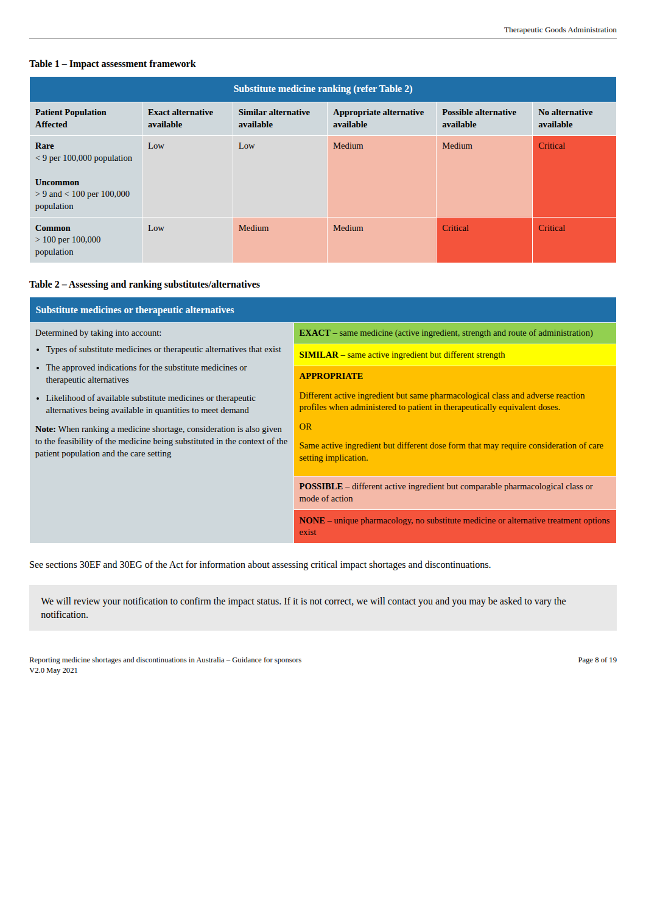Therapeutic Goods Administration
Table 1 – Impact assessment framework
| Substitute medicine ranking (refer Table 2) |
| Patient Population Affected | Exact alternative available | Similar alternative available | Appropriate alternative available | Possible alternative available | No alternative available |
| Rare < 9 per 100,000 population Uncommon > 9 and < 100 per 100,000 population | Low | Low | Medium | Medium | Critical |
| Common > 100 per 100,000 population | Low | Medium | Medium | Critical | Critical |
Table 2 – Assessing and ranking substitutes/alternatives
| Substitute medicines or therapeutic alternatives |
| Determined by taking into account: Types of substitute medicines or therapeutic alternatives that exist The approved indications for the substitute medicines or therapeutic alternatives Likelihood of available substitute medicines or therapeutic alternatives being available in quantities to meet demand Note: When ranking a medicine shortage, consideration is also given to the feasibility of the medicine being substituted in the context of the patient population and the care setting | EXACT – same medicine (active ingredient, strength and route of administration) |
| SIMILAR – same active ingredient but different strength |
| APPROPRIATE Different active ingredient but same pharmacological class and adverse reaction profiles when administered to patient in therapeutically equivalent doses. OR Same active ingredient but different dose form that may require consideration of care setting implication. |
| POSSIBLE – different active ingredient but comparable pharmacological class or mode of action |
| NONE – unique pharmacology, no substitute medicine or alternative treatment options exist |
See sections 30EF and 30EG of the Act for information about assessing critical impact shortages and discontinuations.
We will review your notification to confirm the impact status. If it is not correct, we will contact you and you may be asked to vary the notification.
Reporting medicine shortages and discontinuations in Australia – Guidance for sponsors
V2.0 May 2021
Page 8 of 19